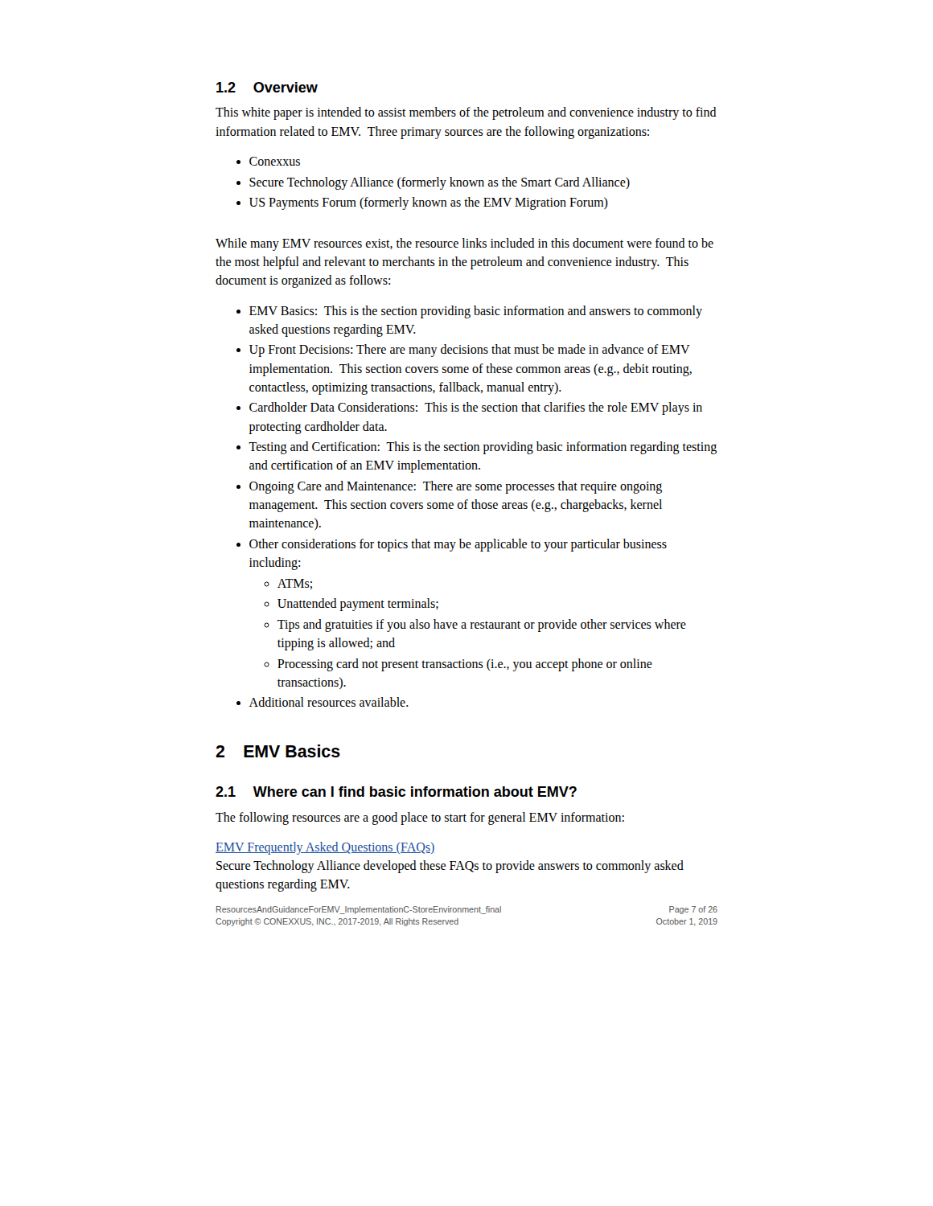1.2 Overview
This white paper is intended to assist members of the petroleum and convenience industry to find information related to EMV. Three primary sources are the following organizations:
Conexxus
Secure Technology Alliance (formerly known as the Smart Card Alliance)
US Payments Forum (formerly known as the EMV Migration Forum)
While many EMV resources exist, the resource links included in this document were found to be the most helpful and relevant to merchants in the petroleum and convenience industry. This document is organized as follows:
EMV Basics: This is the section providing basic information and answers to commonly asked questions regarding EMV.
Up Front Decisions: There are many decisions that must be made in advance of EMV implementation. This section covers some of these common areas (e.g., debit routing, contactless, optimizing transactions, fallback, manual entry).
Cardholder Data Considerations: This is the section that clarifies the role EMV plays in protecting cardholder data.
Testing and Certification: This is the section providing basic information regarding testing and certification of an EMV implementation.
Ongoing Care and Maintenance: There are some processes that require ongoing management. This section covers some of those areas (e.g., chargebacks, kernel maintenance).
Other considerations for topics that may be applicable to your particular business including:
ATMs;
Unattended payment terminals;
Tips and gratuities if you also have a restaurant or provide other services where tipping is allowed; and
Processing card not present transactions (i.e., you accept phone or online transactions).
Additional resources available.
2 EMV Basics
2.1 Where can I find basic information about EMV?
The following resources are a good place to start for general EMV information:
EMV Frequently Asked Questions (FAQs)
Secure Technology Alliance developed these FAQs to provide answers to commonly asked questions regarding EMV.
ResourcesAndGuidanceForEMV_ImplementationC-StoreEnvironment_final
Page 7 of 26
Copyright © CONEXXUS, INC., 2017-2019, All Rights Reserved
October 1, 2019